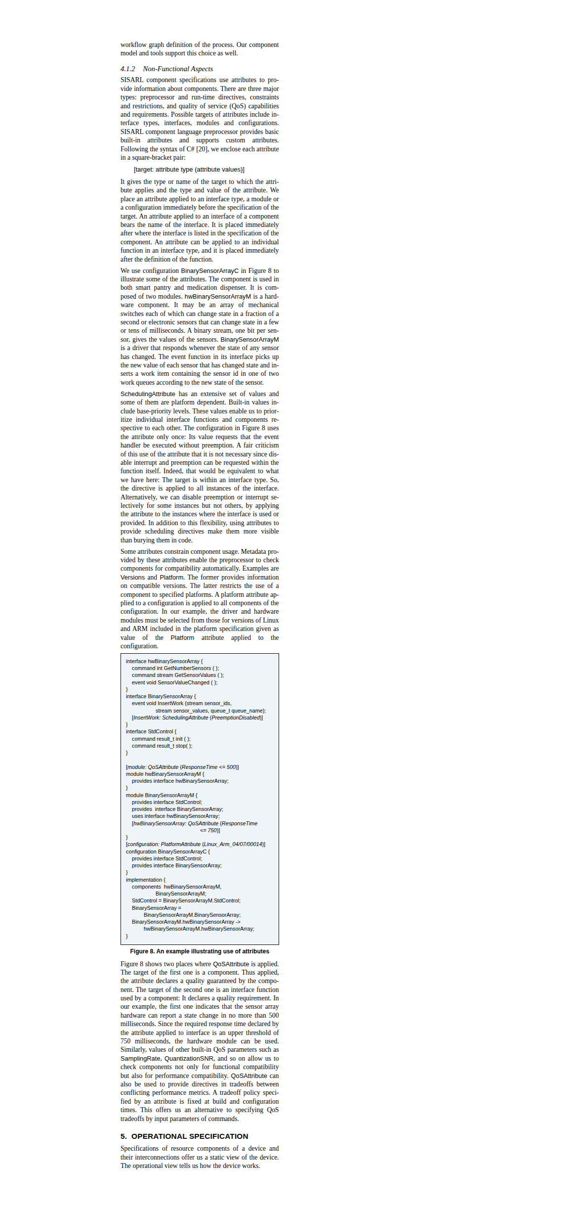workflow graph definition of the process. Our component model and tools support this choice as well.
4.1.2 Non-Functional Aspects
SISARL component specifications use attributes to provide information about components. There are three major types: preprocessor and run-time directives, constraints and restrictions, and quality of service (QoS) capabilities and requirements. Possible targets of attributes include interface types, interfaces, modules and configurations. SISARL component language preprocessor provides basic built-in attributes and supports custom attributes. Following the syntax of C# [20], we enclose each attribute in a square-bracket pair:
[target: attribute type (attribute values)]
It gives the type or name of the target to which the attribute applies and the type and value of the attribute. We place an attribute applied to an interface type, a module or a configuration immediately before the specification of the target. An attribute applied to an interface of a component bears the name of the interface. It is placed immediately after where the interface is listed in the specification of the component. An attribute can be applied to an individual function in an interface type, and it is placed immediately after the definition of the function.
We use configuration BinarySensorArrayC in Figure 8 to illustrate some of the attributes. The component is used in both smart pantry and medication dispenser. It is composed of two modules. hwBinarySensorArrayM is a hardware component. It may be an array of mechanical switches each of which can change state in a fraction of a second or electronic sensors that can change state in a few or tens of milliseconds. A binary stream, one bit per sensor, gives the values of the sensors. BinarySensorArrayM is a driver that responds whenever the state of any sensor has changed. The event function in its interface picks up the new value of each sensor that has changed state and inserts a work item containing the sensor id in one of two work queues according to the new state of the sensor.
SchedulingAttribute has an extensive set of values and some of them are platform dependent. Built-in values include base-priority levels. These values enable us to prioritize individual interface functions and components respective to each other. The configuration in Figure 8 uses the attribute only once: Its value requests that the event handler be executed without preemption. A fair criticism of this use of the attribute that it is not necessary since disable interrupt and preemption can be requested within the function itself. Indeed, that would be equivalent to what we have here: The target is within an interface type. So, the directive is applied to all instances of the interface. Alternatively, we can disable preemption or interrupt selectively for some instances but not others, by applying the attribute to the instances where the interface is used or provided. In addition to this flexibility, using attributes to provide scheduling directives make them more visible than burying them in code.
Some attributes constrain component usage. Metadata provided by these attributes enable the preprocessor to check components for compatibility automatically. Examples are Versions and Platform. The former provides information on compatible versions. The latter restricts the use of a component to specified platforms. A platform attribute applied to a configuration is applied to all components of the configuration. In our example, the driver and hardware modules must be selected from those for versions of Linux and ARM included in the platform specification given as value of the Platform attribute applied to the configuration.
interface hwBinarySensorArray { command int GetNumberSensors ( ); command stream GetSensorValues ( ); event void SensorValueChanged ( ); } interface BinarySensorArray { event void InsertWork (stream sensor_ids, stream sensor_values, queue_t queue_name); [InsertWork: SchedulingAttribute (PreemptionDisabled)] } interface StdControl { command result_t init ( ); command result_t stop( ); } [module: QoSAttribute (ResponseTime <= 500)] module hwBinarySensorArrayM { provides interface hwBinarySensorArray; } module BinarySensorArrayM { provides interface StdControl; provides interface BinarySensorArray; uses interface hwBinarySensorArray; [hwBinarySensorArray: QoSAttribute (ResponseTime <= 750)] } [configuration: PlatformAttribute (Linux_Arm_04/07/00014)] configuration BinarySensorArrayC { provides interface StdControl; provides interface BinarySensorArray; } implementation { components hwBinarySensorArrayM, BinarySensorArrayM; StdControl = BinarySensorArrayM.StdControl; BinarySensorArray = BinarySensorArrayM.BinarySensorArray; BinarySensorArrayM.hwBinarySensorArray -> hwBinarySensorArrayM.hwBinarySensorArray; }
Figure 8. An example illustrating use of attributes
Figure 8 shows two places where QoSAttribute is applied. The target of the first one is a component. Thus applied, the attribute declares a quality guaranteed by the component. The target of the second one is an interface function used by a component: It declares a quality requirement. In our example, the first one indicates that the sensor array hardware can report a state change in no more than 500 milliseconds. Since the required response time declared by the attribute applied to interface is an upper threshold of 750 milliseconds, the hardware module can be used. Similarly, values of other built-in QoS parameters such as SamplingRate, QuantizationSNR, and so on allow us to check components not only for functional compatibility but also for performance compatibility. QoSAttribute can also be used to provide directives in tradeoffs between conflicting performance metrics. A tradeoff policy specified by an attribute is fixed at build and configuration times. This offers us an alternative to specifying QoS tradeoffs by input parameters of commands.
5. OPERATIONAL SPECIFICATION
Specifications of resource components of a device and their interconnections offer us a static view of the device. The operational view tells us how the device works.